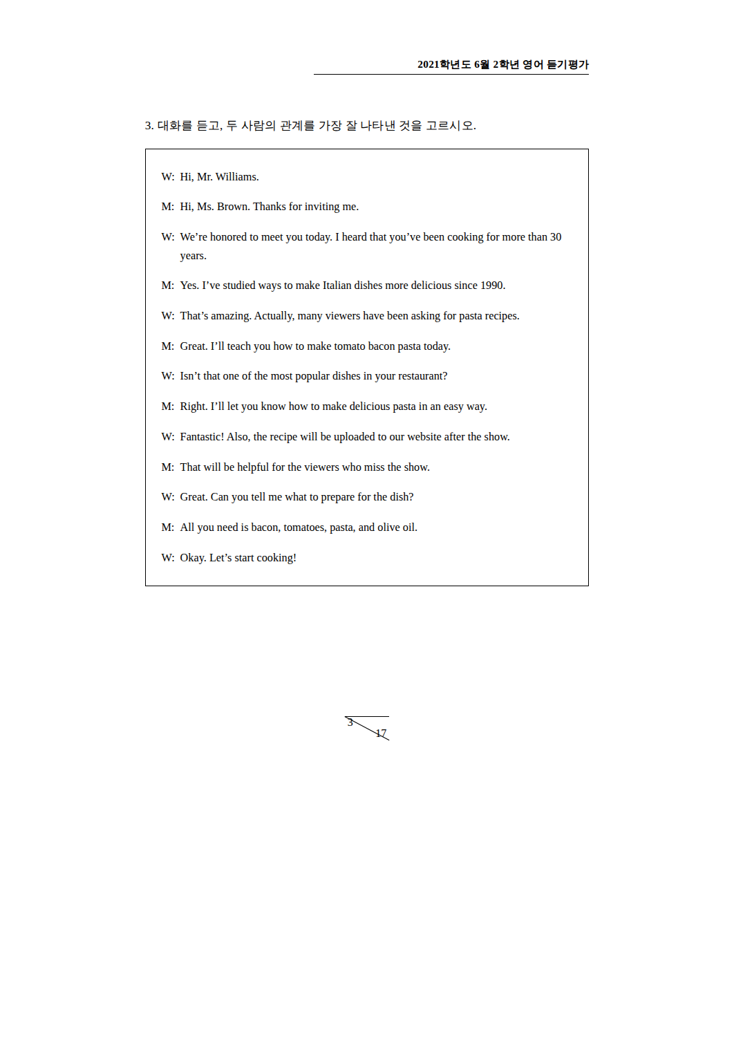2021학년도 6월 2학년 영어 듣기평가
3. 대화를 듣고, 두 사람의 관계를 가장 잘 나타낸 것을 고르시오.
W: Hi, Mr. Williams.
M: Hi, Ms. Brown. Thanks for inviting me.
W: We’re honored to meet you today. I heard that you’ve been cooking for more than 30 years.
M: Yes. I’ve studied ways to make Italian dishes more delicious since 1990.
W: That’s amazing. Actually, many viewers have been asking for pasta recipes.
M: Great. I’ll teach you how to make tomato bacon pasta today.
W: Isn’t that one of the most popular dishes in your restaurant?
M: Right. I’ll let you know how to make delicious pasta in an easy way.
W: Fantastic! Also, the recipe will be uploaded to our website after the show.
M: That will be helpful for the viewers who miss the show.
W: Great. Can you tell me what to prepare for the dish?
M: All you need is bacon, tomatoes, pasta, and olive oil.
W: Okay. Let’s start cooking!
3 17